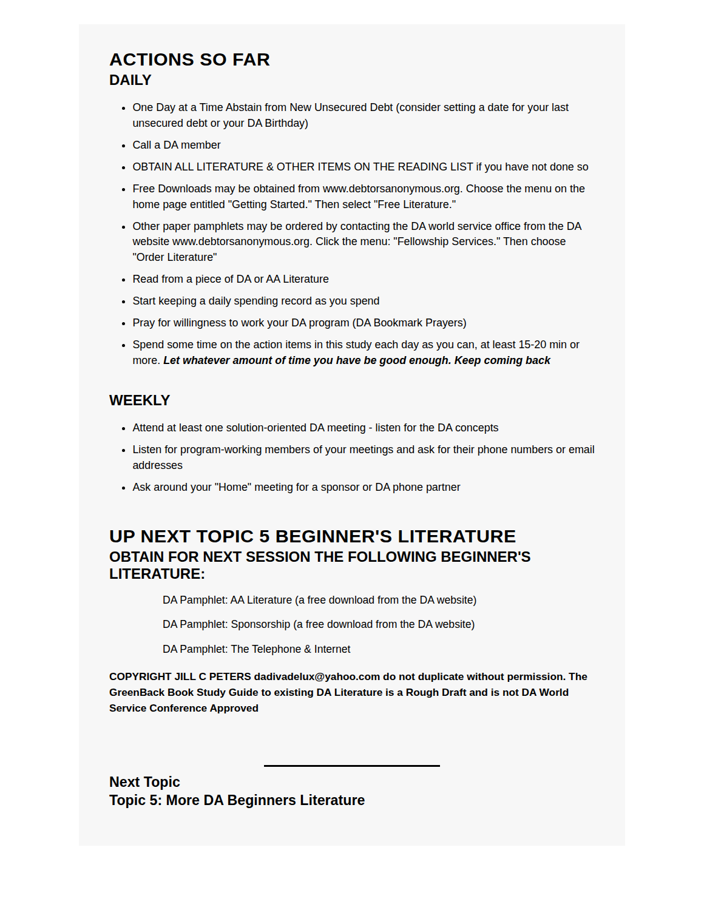ACTIONS SO FAR
DAILY
One Day at a Time Abstain from New Unsecured Debt (consider setting a date for your last unsecured debt or your DA Birthday)
Call a DA member
OBTAIN ALL LITERATURE & OTHER ITEMS ON THE READING LIST if you have not done so
Free Downloads may be obtained from www.debtorsanonymous.org. Choose the menu on the home page entitled "Getting Started." Then select "Free Literature."
Other paper pamphlets may be ordered by contacting the DA world service office from the DA website www.debtorsanonymous.org. Click the menu: "Fellowship Services." Then choose "Order Literature"
Read from a piece of DA or AA Literature
Start keeping a daily spending record as you spend
Pray for willingness to work your DA program (DA Bookmark Prayers)
Spend some time on the action items in this study each day as you can, at least 15-20 min or more. Let whatever amount of time you have be good enough. Keep coming back
WEEKLY
Attend at least one solution-oriented DA meeting - listen for the DA concepts
Listen for program-working members of your meetings and ask for their phone numbers or email addresses
Ask around your "Home" meeting for a sponsor or DA phone partner
UP NEXT TOPIC 5 BEGINNER'S LITERATURE
OBTAIN FOR NEXT SESSION THE FOLLOWING BEGINNER'S LITERATURE:
DA Pamphlet: AA Literature (a free download from the DA website)
DA Pamphlet: Sponsorship (a free download from the DA website)
DA Pamphlet: The Telephone & Internet
COPYRIGHT JILL C PETERS dadivadelux@yahoo.com do not duplicate without permission. The GreenBack Book Study Guide to existing DA Literature is a Rough Draft and is not DA World Service Conference Approved
Next Topic
Topic 5: More DA Beginners Literature